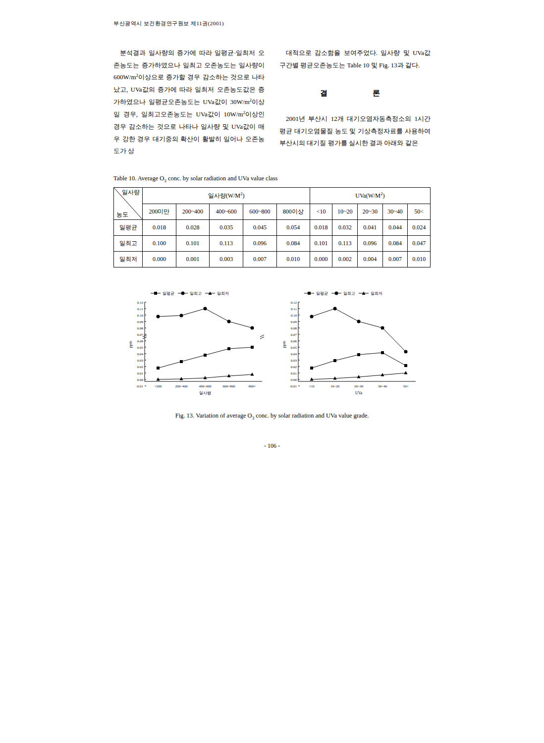부산광역시 보건환경연구원보 제11권(2001)
분석결과 일사량의 증가에 따라 일평균·일최저 오존농도는 증가하였으나 일최고 오존농도는 일사량이 600W/m2이상으로 증가할 경우 감소하는 것으로 나타났고, UVa값의 증가에 따라 일최저 오존농도값은 증가하였으나 일평균오존농도는 UVa값이 30W/m2이상일 경우, 일최고오존농도는 UVa값이 10W/m2이상인 경우 감소하는 것으로 나타나 일사량 및 UVa값이 매우 강한 경우 대기중의 확산이 활발히 일어나 오존농도가 상
대적으로 감소함을 보여주었다. 일사량 및 UVa값 구간별 평균오존농도는 Table 10 및 Fig. 13과 같다.
결 론
2001년 부산시 12개 대기오염자동측정소의 1시간 평균 대기오염물질 농도 및 기상측정자료를 사용하여 부산시의 대기질 평가를 실시한 결과 아래와 같은
Table 10. Average O3 conc. by solar radiation and UVa value class
| 일사량 농도 | 일사량(W/M 2 ) | UVa(W/M 2 ) |
| 200미만 | 200~400 | 400~600 | 600~800 | 800이상 | <10 | 10~20 | 20~30 | 30~40 | 50< |
| 일평균 | 0.018 | 0.028 | 0.035 | 0.045 | 0.054 | 0.018 | 0.032 | 0.041 | 0.044 | 0.024 |
| 일최고 | 0.100 | 0.101 | 0.113 | 0.096 | 0.084 | 0.101 | 0.113 | 0.096 | 0.084 | 0.047 |
| 일최저 | 0.000 | 0.001 | 0.003 | 0.007 | 0.010 | 0.000 | 0.002 | 0.004 | 0.007 | 0.010 |
일평균 일최고 일최저 0.12 0.11 0.10 0.09 0.08 0.07 0.06 0.05 0.04 0.03 0.02 0.01 0.00 -0.01 ppm <200 200~400 400~600 600~800 800< 일사량
일평균 일최고 일최저 0.12 0.11 0.10 0.09 0.08 0.07 0.06 0.05 0.04 0.03 0.02 0.01 0.00 -0.01 ppm <10 10~20 20~30 30~40 50< UVa
Fig. 13. Variation of average O3 conc. by solar radiation and UVa value grade.
- 106 -